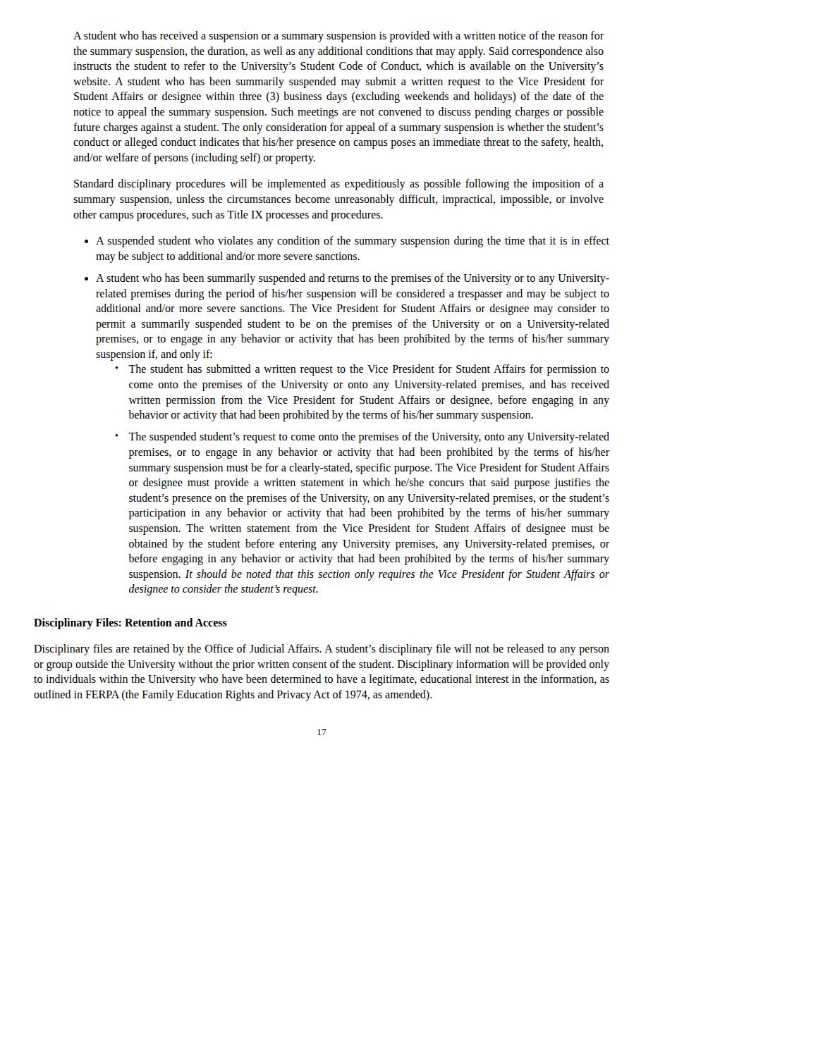A student who has received a suspension or a summary suspension is provided with a written notice of the reason for the summary suspension, the duration, as well as any additional conditions that may apply. Said correspondence also instructs the student to refer to the University’s Student Code of Conduct, which is available on the University’s website. A student who has been summarily suspended may submit a written request to the Vice President for Student Affairs or designee within three (3) business days (excluding weekends and holidays) of the date of the notice to appeal the summary suspension. Such meetings are not convened to discuss pending charges or possible future charges against a student. The only consideration for appeal of a summary suspension is whether the student’s conduct or alleged conduct indicates that his/her presence on campus poses an immediate threat to the safety, health, and/or welfare of persons (including self) or property.
Standard disciplinary procedures will be implemented as expeditiously as possible following the imposition of a summary suspension, unless the circumstances become unreasonably difficult, impractical, impossible, or involve other campus procedures, such as Title IX processes and procedures.
A suspended student who violates any condition of the summary suspension during the time that it is in effect may be subject to additional and/or more severe sanctions.
A student who has been summarily suspended and returns to the premises of the University or to any University-related premises during the period of his/her suspension will be considered a trespasser and may be subject to additional and/or more severe sanctions. The Vice President for Student Affairs or designee may consider to permit a summarily suspended student to be on the premises of the University or on a University-related premises, or to engage in any behavior or activity that has been prohibited by the terms of his/her summary suspension if, and only if:
The student has submitted a written request to the Vice President for Student Affairs for permission to come onto the premises of the University or onto any University-related premises, and has received written permission from the Vice President for Student Affairs or designee, before engaging in any behavior or activity that had been prohibited by the terms of his/her summary suspension.
The suspended student’s request to come onto the premises of the University, onto any University-related premises, or to engage in any behavior or activity that had been prohibited by the terms of his/her summary suspension must be for a clearly-stated, specific purpose. The Vice President for Student Affairs or designee must provide a written statement in which he/she concurs that said purpose justifies the student’s presence on the premises of the University, on any University-related premises, or the student’s participation in any behavior or activity that had been prohibited by the terms of his/her summary suspension. The written statement from the Vice President for Student Affairs of designee must be obtained by the student before entering any University premises, any University-related premises, or before engaging in any behavior or activity that had been prohibited by the terms of his/her summary suspension. It should be noted that this section only requires the Vice President for Student Affairs or designee to consider the student’s request.
Disciplinary Files: Retention and Access
Disciplinary files are retained by the Office of Judicial Affairs. A student’s disciplinary file will not be released to any person or group outside the University without the prior written consent of the student. Disciplinary information will be provided only to individuals within the University who have been determined to have a legitimate, educational interest in the information, as outlined in FERPA (the Family Education Rights and Privacy Act of 1974, as amended).
17